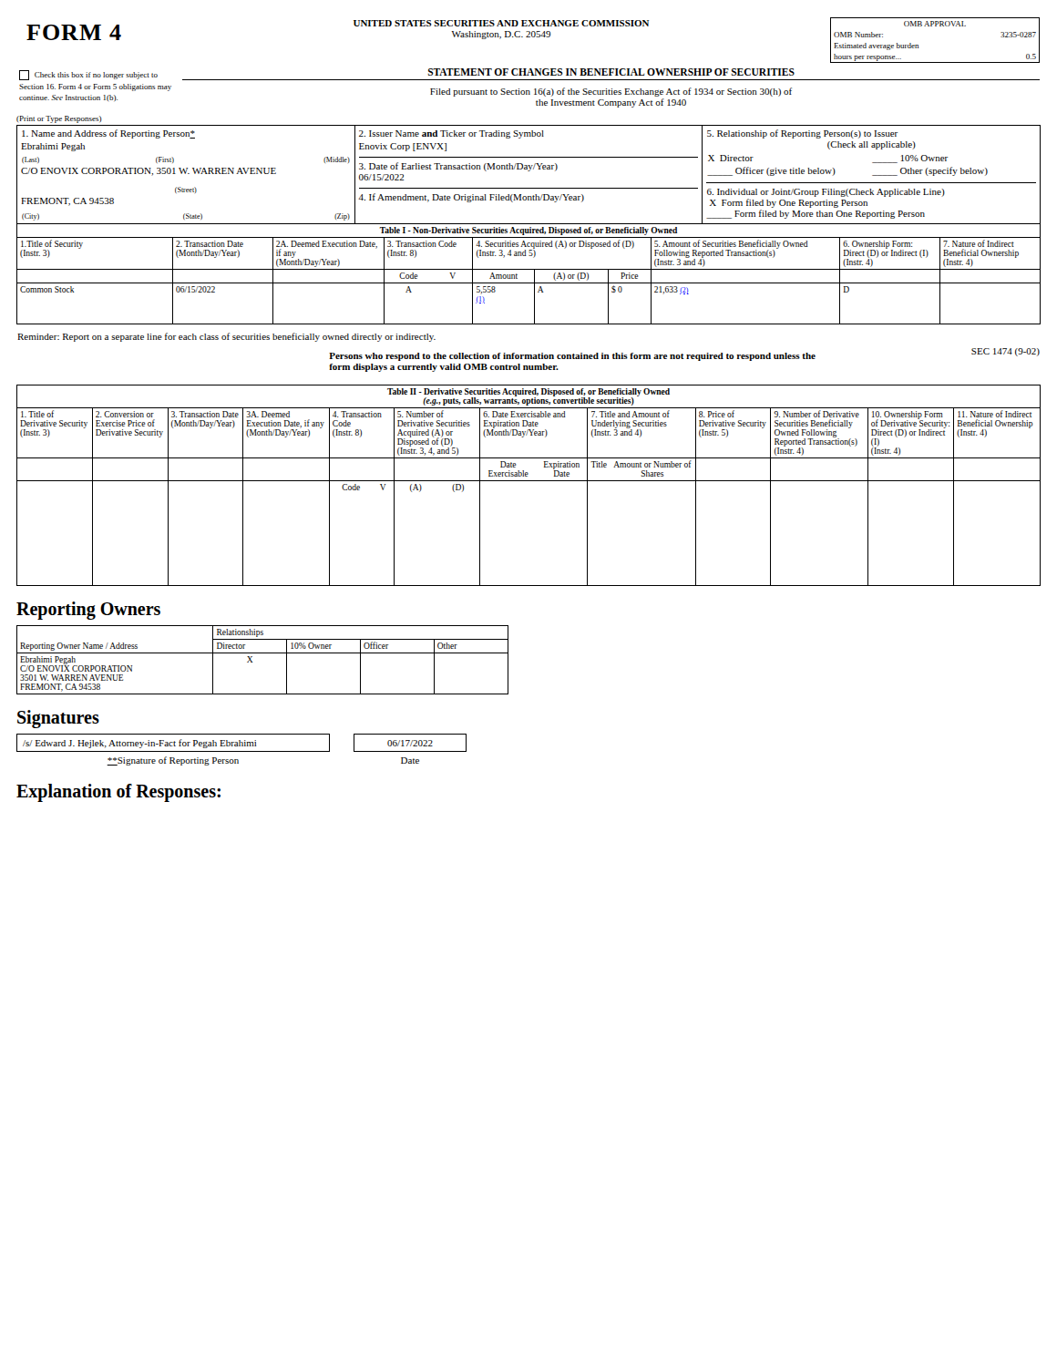| / FORM 4 / | UNITED STATES SECURITIES AND EXCHANGE COMMISSION Washington, D.C. 20549 | / OMB APPROVAL / / OMB Number: / 3235-0287 / / Estimated average burden / / hours per response... / 0.5 / |
| Check this box if no longer subject to Section 16. Form 4 or Form 5 obligations may continue. See Instruction 1(b). | STATEMENT OF CHANGES IN BENEFICIAL OWNERSHIP OF SECURITIES Filed pursuant to Section 16(a) of the Securities Exchange Act of 1934 or Section 30(h) of the Investment Company Act of 1940 |
(Print or Type Responses)
| 1. Name and Address of Reporting Person * Ebrahimi Pegah / (Last) / (First) / (Middle) / C/O ENOVIX CORPORATION, 3501 W. WARREN AVENUE / (Street) / FREMONT, CA 94538 / (City) / (State) / (Zip) / | 2. Issuer Name and Ticker or Trading Symbol Enovix Corp [ENVX] 3. Date of Earliest Transaction (Month/Day/Year) 06/15/2022 4. If Amendment, Date Original Filed(Month/Day/Year) | 5. Relationship of Reporting Person(s) to Issuer (Check all applicable) / X Director / _____ 10% Owner / / _____ Officer (give title below) / _____ Other (specify below) / 6. Individual or Joint/Group Filing(Check Applicable Line) X Form filed by One Reporting Person _____ Form filed by More than One Reporting Person |
| Table I - Non-Derivative Securities Acquired, Disposed of, or Beneficially Owned |
| 1.Title of Security (Instr. 3) | 2. Transaction Date (Month/Day/Year) | 2A. Deemed Execution Date, if any (Month/Day/Year) | 3. Transaction Code (Instr. 8) | 4. Securities Acquired (A) or Disposed of (D) (Instr. 3, 4 and 5) | 5. Amount of Securities Beneficially Owned Following Reported Transaction(s) (Instr. 3 and 4) | 6. Ownership Form: Direct (D) or Indirect (I) (Instr. 4) | 7. Nature of Indirect Beneficial Ownership (Instr. 4) |
| | | | / Code / V / | Amount | (A) or (D) | Price | | | |
| Common Stock | 06/15/2022 | | / A / / | 5,558 (1) | A | $ 0 | 21,633 (2) | D | |
| Reminder: Report on a separate line for each class of securities beneficially owned directly or indirectly. | |
| | Persons who respond to the collection of information contained in this form are not required to respond unless the form displays a currently valid OMB control number. | SEC 1474 (9-02) |
| Table II - Derivative Securities Acquired, Disposed of, or Beneficially Owned (e.g. , puts, calls, warrants, options, convertible securities) |
| 1. Title of Derivative Security (Instr. 3) | 2. Conversion or Exercise Price of Derivative Security | 3. Transaction Date (Month/Day/Year) | 3A. Deemed Execution Date, if any (Month/Day/Year) | 4. Transaction Code (Instr. 8) | 5. Number of Derivative Securities Acquired (A) or Disposed of (D) (Instr. 3, 4, and 5) | 6. Date Exercisable and Expiration Date (Month/Day/Year) | 7. Title and Amount of Underlying Securities (Instr. 3 and 4) | 8. Price of Derivative Security (Instr. 5) | 9. Number of Derivative Securities Beneficially Owned Following Reported Transaction(s) (Instr. 4) | 10. Ownership Form of Derivative Security: Direct (D) or Indirect (I) (Instr. 4) | 11. Nature of Indirect Beneficial Ownership (Instr. 4) |
| | | | | | | / Date Exercisable / Expiration Date / | / Title / Amount or Number of Shares / | | | | |
| | | | | / Code / V / | / (A) / (D) / | | | | | | |
Reporting Owners
| Reporting Owner Name / Address | Relationships |
| --- | --- |
| Director | 10% Owner | Officer | Other |
| Ebrahimi Pegah C/O ENOVIX CORPORATION 3501 W. WARREN AVENUE FREMONT, CA 94538 | X | | | |
Signatures
| /s/ Edward J. Hejlek, Attorney-in-Fact for Pegah Ebrahimi | | 06/17/2022 |
| ** Signature of Reporting Person | | Date |
Explanation of Responses: